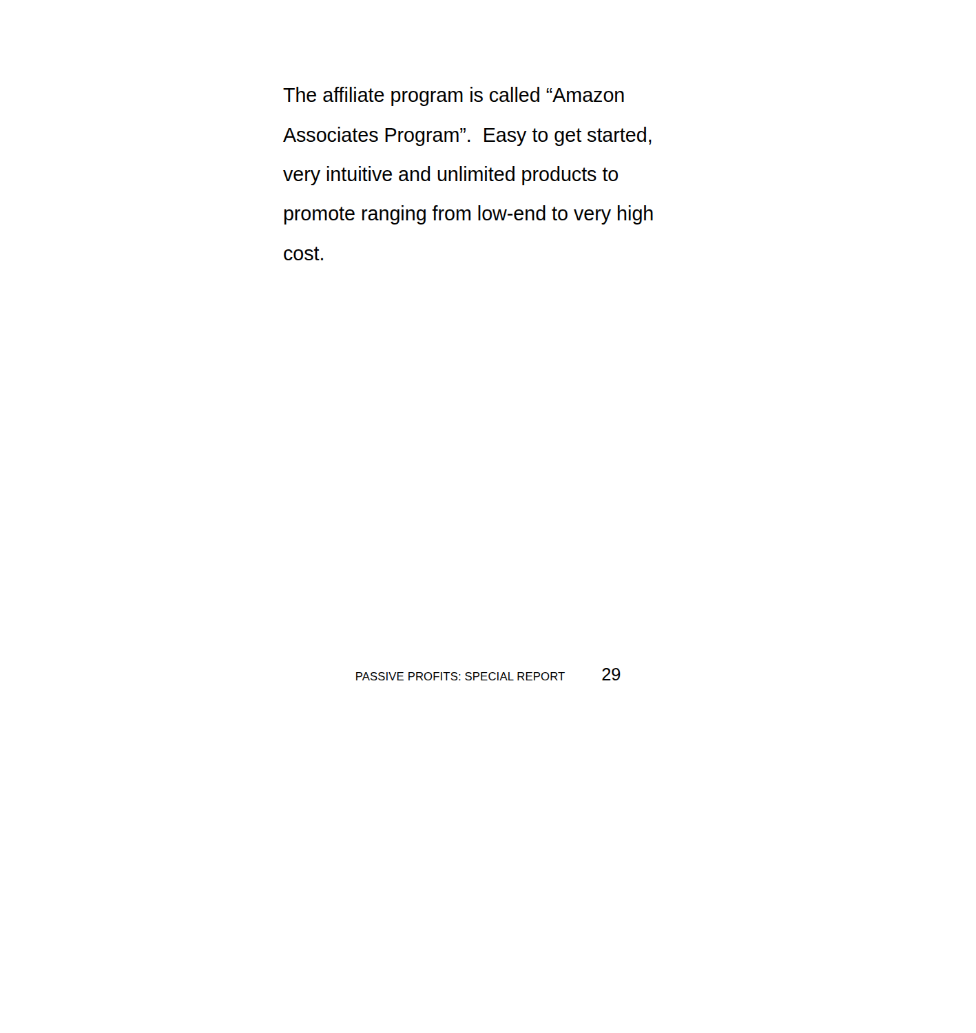The affiliate program is called “Amazon Associates Program”. Easy to get started, very intuitive and unlimited products to promote ranging from low-end to very high cost.
PASSIVE PROFITS: SPECIAL REPORT 29